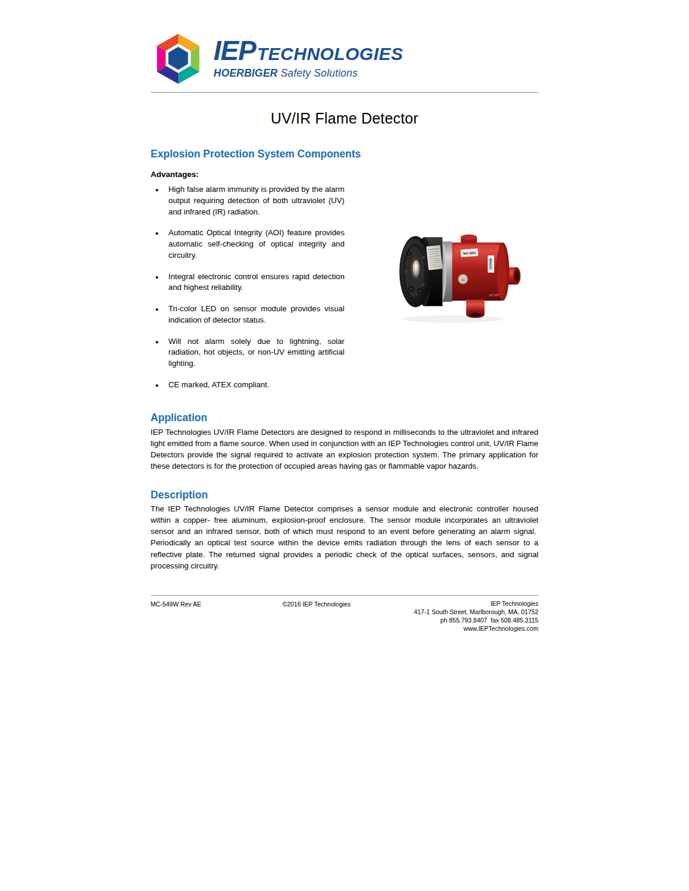IEP TECHNOLOGIES
HOERBIGER Safety Solutions
UV/IR Flame Detector
Explosion Protection System Components
Advantages:
High false alarm immunity is provided by the alarm output requiring detection of both ultraviolet (UV) and infrared (IR) radiation.
Automatic Optical Integrity (AOI) feature provides automatic self-checking of optical integrity and circuitry.
Integral electronic control ensures rapid detection and highest reliability.
Tri-color LED on sensor module provides visual indication of detector status.
Will not alarm solely due to lightning, solar radiation, hot objects, or non-UV emitting artificial lighting.
CE marked, ATEX compliant.
MC-603 MAGGI CE 3/4" NPT
Application
IEP Technologies UV/IR Flame Detectors are designed to respond in milliseconds to the ultraviolet and infrared light emitted from a flame source. When used in conjunction with an IEP Technologies control unit, UV/IR Flame Detectors provide the signal required to activate an explosion protection system. The primary application for these detectors is for the protection of occupied areas having gas or flammable vapor hazards.
Description
The IEP Technologies UV/IR Flame Detector comprises a sensor module and electronic controller housed within a copper- free aluminum, explosion-proof enclosure. The sensor module incorporates an ultraviolet sensor and an infrared sensor, both of which must respond to an event before generating an alarm signal. Periodically an optical test source within the device emits radiation through the lens of each sensor to a reflective plate. The returned signal provides a periodic check of the optical surfaces, sensors, and signal processing circuitry.
MC-549W Rev AE
©2016 IEP Technologies
IEP Technologies
417-1 South Street, Marlborough, MA, 01752
ph 855.793.8407 fax 508.485.3115
www.IEPTechnologies.com